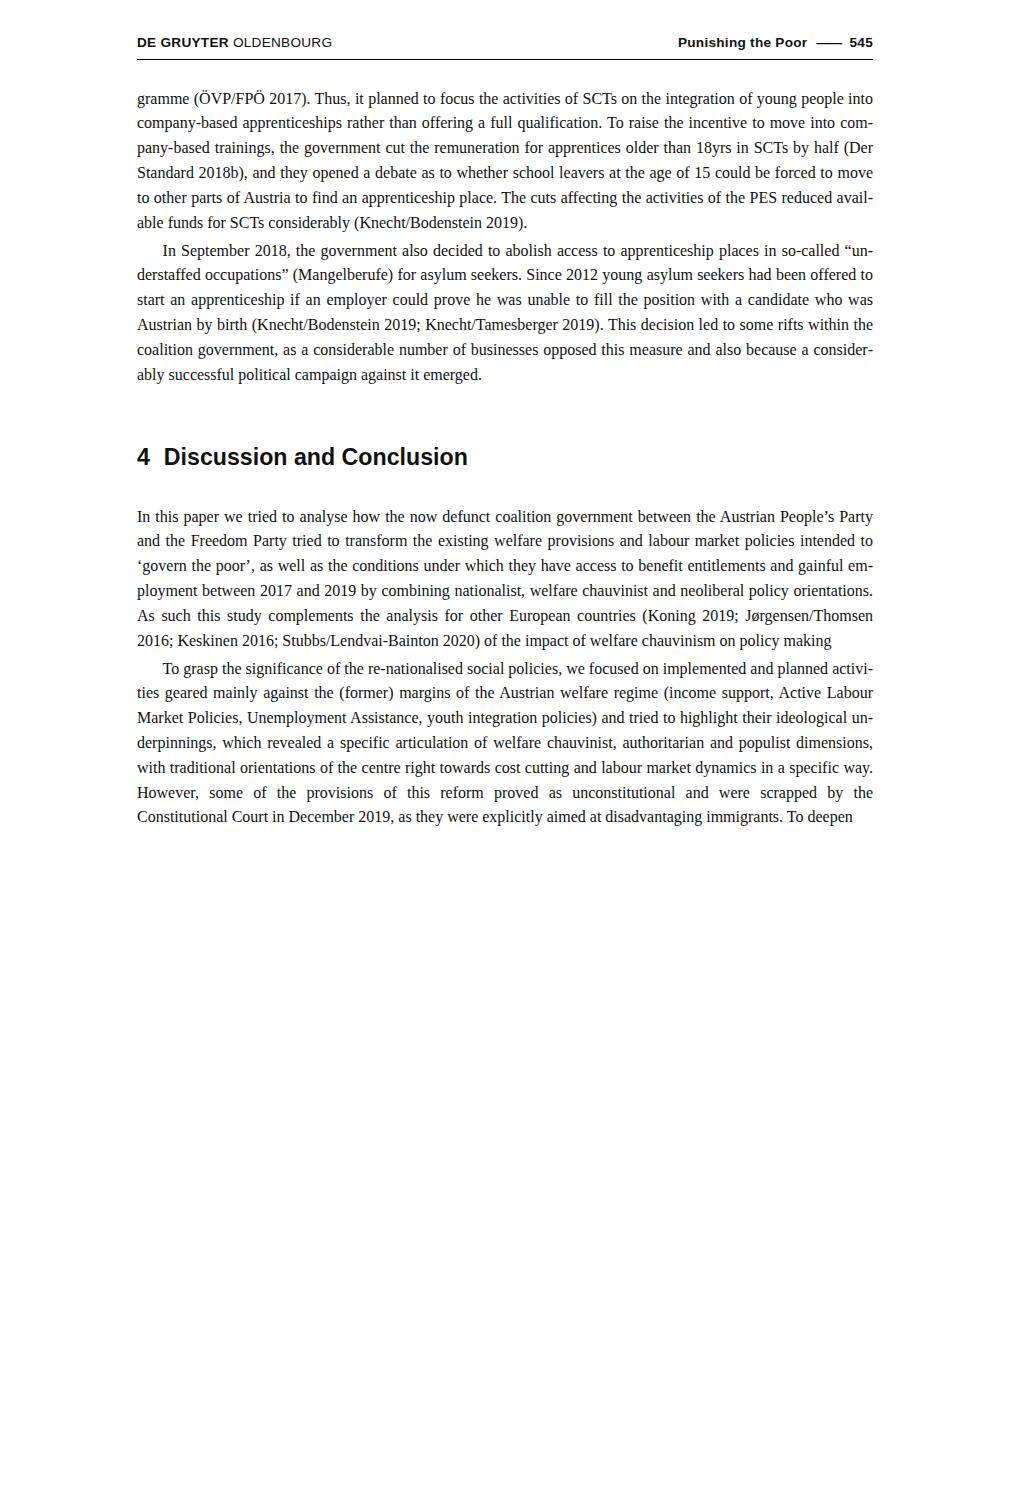DE GRUYTER OLDENBOURG
Punishing the Poor —— 545
gramme (ÖVP/FPÖ 2017). Thus, it planned to focus the activities of SCTs on the integration of young people into company-based apprenticeships rather than offering a full qualification. To raise the incentive to move into company-based trainings, the government cut the remuneration for apprentices older than 18yrs in SCTs by half (Der Standard 2018b), and they opened a debate as to whether school leavers at the age of 15 could be forced to move to other parts of Austria to find an apprenticeship place. The cuts affecting the activities of the PES reduced available funds for SCTs considerably (Knecht/Bodenstein 2019).
In September 2018, the government also decided to abolish access to apprenticeship places in so-called “understaffed occupations” (Mangelberufe) for asylum seekers. Since 2012 young asylum seekers had been offered to start an apprenticeship if an employer could prove he was unable to fill the position with a candidate who was Austrian by birth (Knecht/Bodenstein 2019; Knecht/Tamesberger 2019). This decision led to some rifts within the coalition government, as a considerable number of businesses opposed this measure and also because a considerably successful political campaign against it emerged.
4 Discussion and Conclusion
In this paper we tried to analyse how the now defunct coalition government between the Austrian People’s Party and the Freedom Party tried to transform the existing welfare provisions and labour market policies intended to ‘govern the poor’, as well as the conditions under which they have access to benefit entitlements and gainful employment between 2017 and 2019 by combining nationalist, welfare chauvinist and neoliberal policy orientations. As such this study complements the analysis for other European countries (Koning 2019; Jørgensen/Thomsen 2016; Keskinen 2016; Stubbs/Lendvai-Bainton 2020) of the impact of welfare chauvinism on policy making
To grasp the significance of the re-nationalised social policies, we focused on implemented and planned activities geared mainly against the (former) margins of the Austrian welfare regime (income support, Active Labour Market Policies, Unemployment Assistance, youth integration policies) and tried to highlight their ideological underpinnings, which revealed a specific articulation of welfare chauvinist, authoritarian and populist dimensions, with traditional orientations of the centre right towards cost cutting and labour market dynamics in a specific way. However, some of the provisions of this reform proved as unconstitutional and were scrapped by the Constitutional Court in December 2019, as they were explicitly aimed at disadvantaging immigrants. To deepen